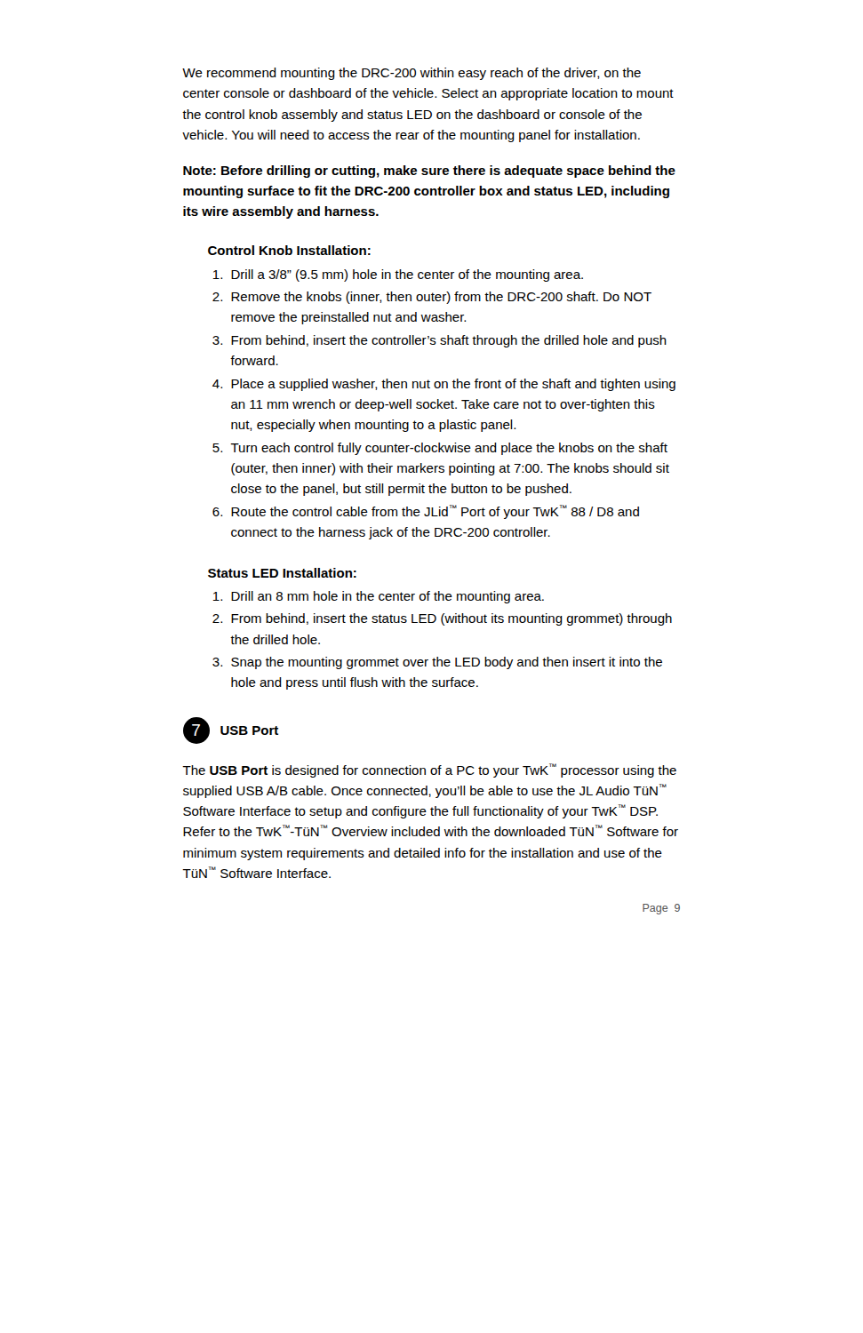We recommend mounting the DRC-200 within easy reach of the driver, on the center console or dashboard of the vehicle. Select an appropriate location to mount the control knob assembly and status LED on the dashboard or console of the vehicle. You will need to access the rear of the mounting panel for installation.
Note: Before drilling or cutting, make sure there is adequate space behind the mounting surface to fit the DRC-200 controller box and status LED, including its wire assembly and harness.
Control Knob Installation:
Drill a 3/8” (9.5 mm) hole in the center of the mounting area.
Remove the knobs (inner, then outer) from the DRC-200 shaft. Do NOT remove the preinstalled nut and washer.
From behind, insert the controller’s shaft through the drilled hole and push forward.
Place a supplied washer, then nut on the front of the shaft and tighten using an 11 mm wrench or deep-well socket. Take care not to over-tighten this nut, especially when mounting to a plastic panel.
Turn each control fully counter-clockwise and place the knobs on the shaft (outer, then inner) with their markers pointing at 7:00. The knobs should sit close to the panel, but still permit the button to be pushed.
Route the control cable from the JLid™ Port of your TwK™ 88 / D8 and connect to the harness jack of the DRC-200 controller.
Status LED Installation:
Drill an 8 mm hole in the center of the mounting area.
From behind, insert the status LED (without its mounting grommet) through the drilled hole.
Snap the mounting grommet over the LED body and then insert it into the hole and press until flush with the surface.
7
USB Port
The USB Port is designed for connection of a PC to your TwK™ processor using the supplied USB A/B cable. Once connected, you’ll be able to use the JL Audio TüN™ Software Interface to setup and configure the full functionality of your TwK™ DSP. Refer to the TwK™-TüN™ Overview included with the downloaded TüN™ Software for minimum system requirements and detailed info for the installation and use of the TüN™ Software Interface.
Page 9